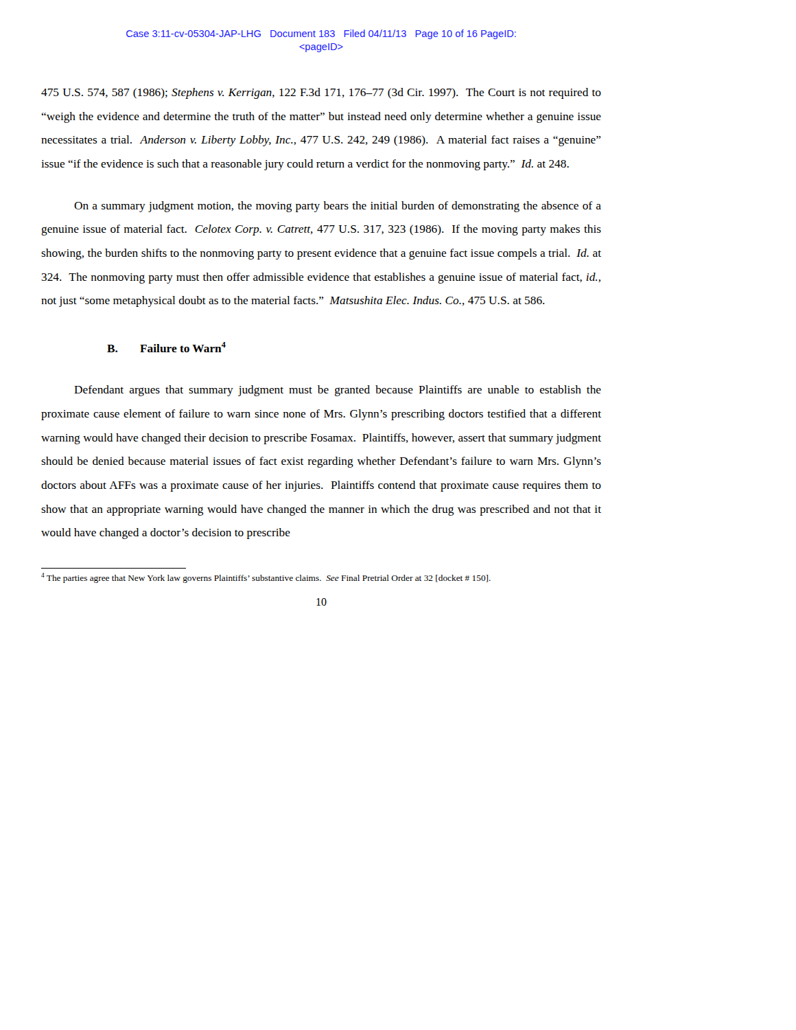Case 3:11-cv-05304-JAP-LHG Document 183 Filed 04/11/13 Page 10 of 16 PageID:
<pageID>
475 U.S. 574, 587 (1986); Stephens v. Kerrigan, 122 F.3d 171, 176–77 (3d Cir. 1997). The Court is not required to “weigh the evidence and determine the truth of the matter” but instead need only determine whether a genuine issue necessitates a trial. Anderson v. Liberty Lobby, Inc., 477 U.S. 242, 249 (1986). A material fact raises a “genuine” issue “if the evidence is such that a reasonable jury could return a verdict for the nonmoving party.” Id. at 248.
On a summary judgment motion, the moving party bears the initial burden of demonstrating the absence of a genuine issue of material fact. Celotex Corp. v. Catrett, 477 U.S. 317, 323 (1986). If the moving party makes this showing, the burden shifts to the nonmoving party to present evidence that a genuine fact issue compels a trial. Id. at 324. The nonmoving party must then offer admissible evidence that establishes a genuine issue of material fact, id., not just “some metaphysical doubt as to the material facts.” Matsushita Elec. Indus. Co., 475 U.S. at 586.
B. Failure to Warn4
Defendant argues that summary judgment must be granted because Plaintiffs are unable to establish the proximate cause element of failure to warn since none of Mrs. Glynn’s prescribing doctors testified that a different warning would have changed their decision to prescribe Fosamax. Plaintiffs, however, assert that summary judgment should be denied because material issues of fact exist regarding whether Defendant’s failure to warn Mrs. Glynn’s doctors about AFFs was a proximate cause of her injuries. Plaintiffs contend that proximate cause requires them to show that an appropriate warning would have changed the manner in which the drug was prescribed and not that it would have changed a doctor’s decision to prescribe
4 The parties agree that New York law governs Plaintiffs’ substantive claims. See Final Pretrial Order at 32 [docket # 150].
10